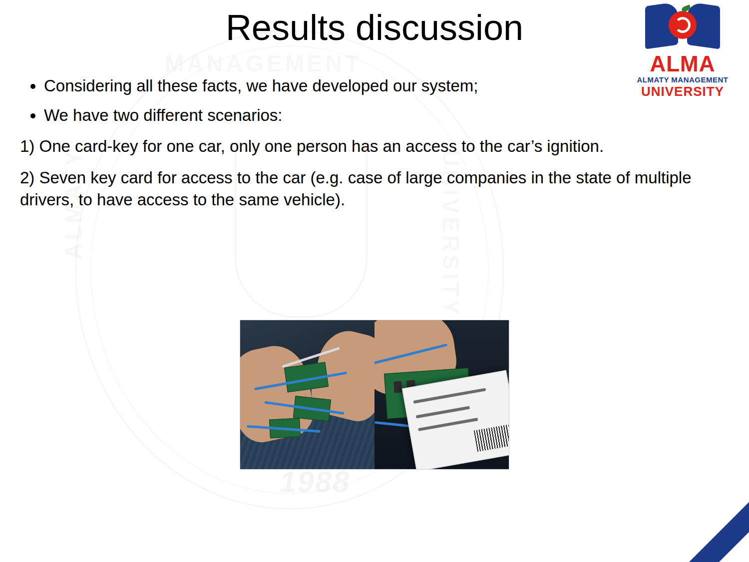MANAGEMENT
ALMATY
UNIVERSITY
1988
Results discussion
ALMA
ALMATY MANAGEMENT
UNIVERSITY
Considering all these facts, we have developed our system;
We have two different scenarios:
1) One card-key for one car, only one person has an access to the car’s ignition.
2) Seven key card for access to the car (e.g. case of large companies in the state of multiple drivers, to have access to the same vehicle).